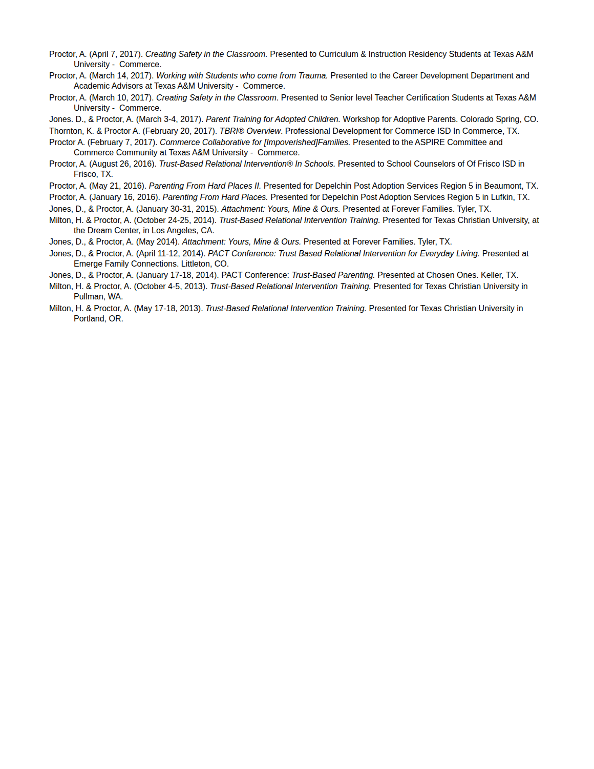Proctor, A. (April 7, 2017). Creating Safety in the Classroom. Presented to Curriculum & Instruction Residency Students at Texas A&M University - Commerce.
Proctor, A. (March 14, 2017). Working with Students who come from Trauma. Presented to the Career Development Department and Academic Advisors at Texas A&M University - Commerce.
Proctor, A. (March 10, 2017). Creating Safety in the Classroom. Presented to Senior level Teacher Certification Students at Texas A&M University - Commerce.
Jones. D., & Proctor, A. (March 3-4, 2017). Parent Training for Adopted Children. Workshop for Adoptive Parents. Colorado Spring, CO.
Thornton, K. & Proctor A. (February 20, 2017). TBRI® Overview. Professional Development for Commerce ISD In Commerce, TX.
Proctor A. (February 7, 2017). Commerce Collaborative for [Impoverished]Families. Presented to the ASPIRE Committee and Commerce Community at Texas A&M University - Commerce.
Proctor, A. (August 26, 2016). Trust-Based Relational Intervention® In Schools. Presented to School Counselors of Of Frisco ISD in Frisco, TX.
Proctor, A. (May 21, 2016). Parenting From Hard Places II. Presented for Depelchin Post Adoption Services Region 5 in Beaumont, TX.
Proctor, A. (January 16, 2016). Parenting From Hard Places. Presented for Depelchin Post Adoption Services Region 5 in Lufkin, TX.
Jones, D., & Proctor, A. (January 30-31, 2015). Attachment: Yours, Mine & Ours. Presented at Forever Families. Tyler, TX.
Milton, H. & Proctor, A. (October 24-25, 2014). Trust-Based Relational Intervention Training. Presented for Texas Christian University, at the Dream Center, in Los Angeles, CA.
Jones, D., & Proctor, A. (May 2014). Attachment: Yours, Mine & Ours. Presented at Forever Families. Tyler, TX.
Jones, D., & Proctor, A. (April 11-12, 2014). PACT Conference: Trust Based Relational Intervention for Everyday Living. Presented at Emerge Family Connections. Littleton, CO.
Jones, D., & Proctor, A. (January 17-18, 2014). PACT Conference: Trust-Based Parenting. Presented at Chosen Ones. Keller, TX.
Milton, H. & Proctor, A. (October 4-5, 2013). Trust-Based Relational Intervention Training. Presented for Texas Christian University in Pullman, WA.
Milton, H. & Proctor, A. (May 17-18, 2013). Trust-Based Relational Intervention Training. Presented for Texas Christian University in Portland, OR.